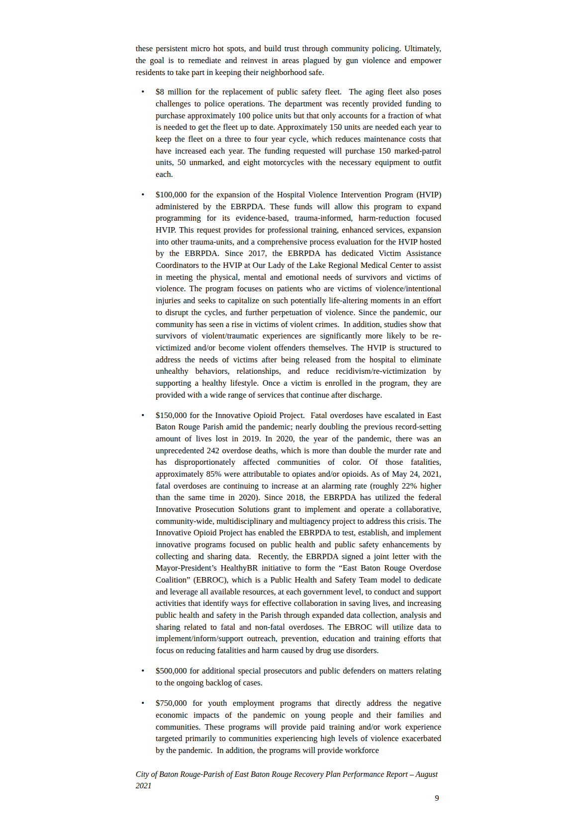these persistent micro hot spots, and build trust through community policing. Ultimately, the goal is to remediate and reinvest in areas plagued by gun violence and empower residents to take part in keeping their neighborhood safe.
$8 million for the replacement of public safety fleet. The aging fleet also poses challenges to police operations. The department was recently provided funding to purchase approximately 100 police units but that only accounts for a fraction of what is needed to get the fleet up to date. Approximately 150 units are needed each year to keep the fleet on a three to four year cycle, which reduces maintenance costs that have increased each year. The funding requested will purchase 150 marked-patrol units, 50 unmarked, and eight motorcycles with the necessary equipment to outfit each.
$100,000 for the expansion of the Hospital Violence Intervention Program (HVIP) administered by the EBRPDA. These funds will allow this program to expand programming for its evidence-based, trauma-informed, harm-reduction focused HVIP. This request provides for professional training, enhanced services, expansion into other trauma-units, and a comprehensive process evaluation for the HVIP hosted by the EBRPDA. Since 2017, the EBRPDA has dedicated Victim Assistance Coordinators to the HVIP at Our Lady of the Lake Regional Medical Center to assist in meeting the physical, mental and emotional needs of survivors and victims of violence. The program focuses on patients who are victims of violence/intentional injuries and seeks to capitalize on such potentially life-altering moments in an effort to disrupt the cycles, and further perpetuation of violence. Since the pandemic, our community has seen a rise in victims of violent crimes. In addition, studies show that survivors of violent/traumatic experiences are significantly more likely to be re-victimized and/or become violent offenders themselves. The HVIP is structured to address the needs of victims after being released from the hospital to eliminate unhealthy behaviors, relationships, and reduce recidivism/re-victimization by supporting a healthy lifestyle. Once a victim is enrolled in the program, they are provided with a wide range of services that continue after discharge.
$150,000 for the Innovative Opioid Project. Fatal overdoses have escalated in East Baton Rouge Parish amid the pandemic; nearly doubling the previous record-setting amount of lives lost in 2019. In 2020, the year of the pandemic, there was an unprecedented 242 overdose deaths, which is more than double the murder rate and has disproportionately affected communities of color. Of those fatalities, approximately 85% were attributable to opiates and/or opioids. As of May 24, 2021, fatal overdoses are continuing to increase at an alarming rate (roughly 22% higher than the same time in 2020). Since 2018, the EBRPDA has utilized the federal Innovative Prosecution Solutions grant to implement and operate a collaborative, community-wide, multidisciplinary and multiagency project to address this crisis. The Innovative Opioid Project has enabled the EBRPDA to test, establish, and implement innovative programs focused on public health and public safety enhancements by collecting and sharing data. Recently, the EBRPDA signed a joint letter with the Mayor-President’s HealthyBR initiative to form the “East Baton Rouge Overdose Coalition” (EBROC), which is a Public Health and Safety Team model to dedicate and leverage all available resources, at each government level, to conduct and support activities that identify ways for effective collaboration in saving lives, and increasing public health and safety in the Parish through expanded data collection, analysis and sharing related to fatal and non-fatal overdoses. The EBROC will utilize data to implement/inform/support outreach, prevention, education and training efforts that focus on reducing fatalities and harm caused by drug use disorders.
$500,000 for additional special prosecutors and public defenders on matters relating to the ongoing backlog of cases.
$750,000 for youth employment programs that directly address the negative economic impacts of the pandemic on young people and their families and communities. These programs will provide paid training and/or work experience targeted primarily to communities experiencing high levels of violence exacerbated by the pandemic. In addition, the programs will provide workforce
City of Baton Rouge-Parish of East Baton Rouge Recovery Plan Performance Report – August 2021
9